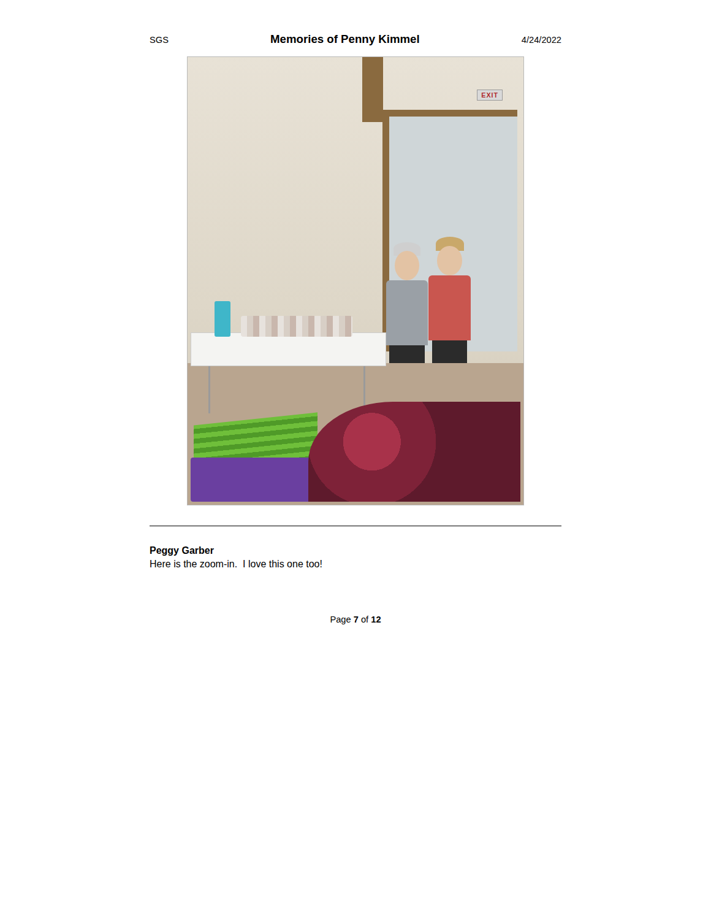SGS
Memories of Penny Kimmel
4/24/2022
EXIT
Peggy Garber
Here is the zoom-in. I love this one too!
Page 7 of 12